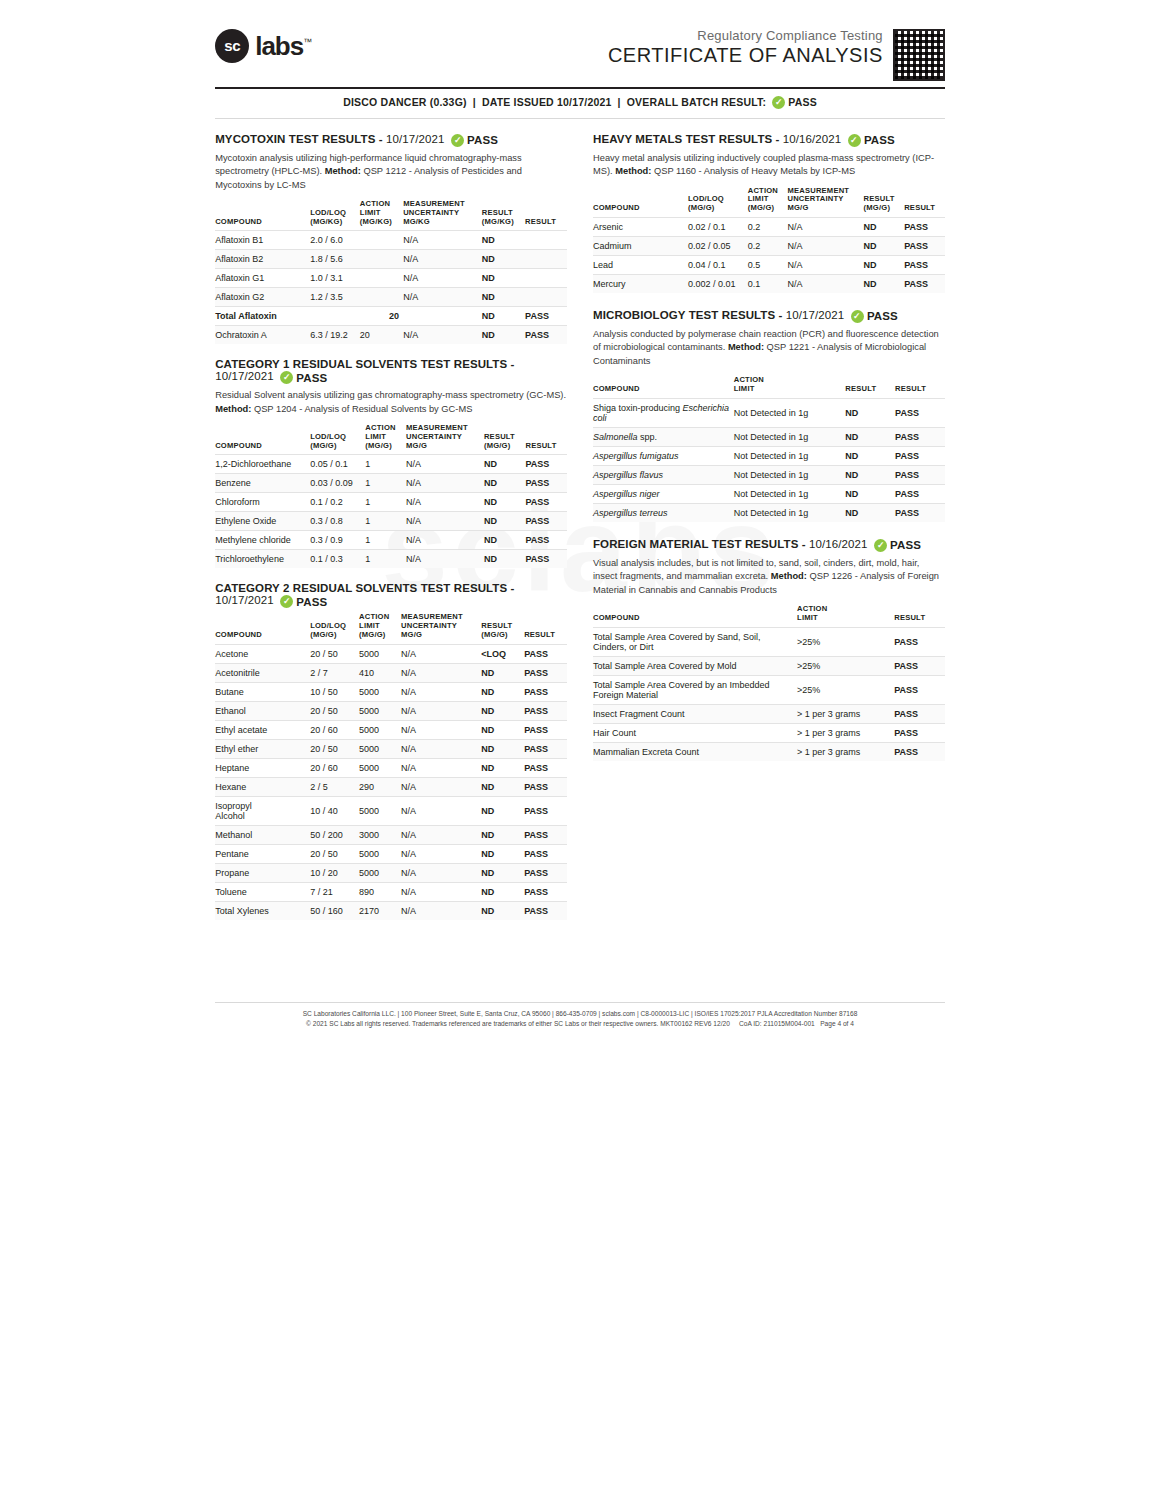sclabs
sc
labs™
Regulatory Compliance Testing
CERTIFICATE OF ANALYSIS
DISCO DANCER (0.33G)| DATE ISSUED 10/17/2021| OVERALL BATCH RESULT: ✓ PASS
MYCOTOXIN TEST RESULTS - 10/17/2021 ✓ PASS
Mycotoxin analysis utilizing high-performance liquid chromatography-mass spectrometry (HPLC-MS). Method: QSP 1212 - Analysis of Pesticides and Mycotoxins by LC-MS
| COMPOUND | LOD/LOQ (µg/kg) | ACTION LIMIT (µg/kg) | MEASUREMENT UNCERTAINTY µg/kg | RESULT (µg/kg) | RESULT |
| --- | --- | --- | --- | --- | --- |
| Aflatoxin B1 | 2.0 / 6.0 | | N/A | ND | |
| Aflatoxin B2 | 1.8 / 5.6 | | N/A | ND | |
| Aflatoxin G1 | 1.0 / 3.1 | | N/A | ND | |
| Aflatoxin G2 | 1.2 / 3.5 | | N/A | ND | |
| Total Aflatoxin | 20 | ND | PASS |
| Ochratoxin A | 6.3 / 19.2 | 20 | N/A | ND | PASS |
CATEGORY 1 RESIDUAL SOLVENTS TEST RESULTS - 10/17/2021 ✓ PASS
Residual Solvent analysis utilizing gas chromatography-mass spectrometry (GC-MS). Method: QSP 1204 - Analysis of Residual Solvents by GC-MS
| COMPOUND | LOD/LOQ (µg/g) | ACTION LIMIT (µg/g) | MEASUREMENT UNCERTAINTY µg/g | RESULT (µg/g) | RESULT |
| --- | --- | --- | --- | --- | --- |
| 1,2-Dichloroethane | 0.05 / 0.1 | 1 | N/A | ND | PASS |
| Benzene | 0.03 / 0.09 | 1 | N/A | ND | PASS |
| Chloroform | 0.1 / 0.2 | 1 | N/A | ND | PASS |
| Ethylene Oxide | 0.3 / 0.8 | 1 | N/A | ND | PASS |
| Methylene chloride | 0.3 / 0.9 | 1 | N/A | ND | PASS |
| Trichloroethylene | 0.1 / 0.3 | 1 | N/A | ND | PASS |
CATEGORY 2 RESIDUAL SOLVENTS TEST RESULTS - 10/17/2021 ✓ PASS
| COMPOUND | LOD/LOQ (µg/g) | ACTION LIMIT (µg/g) | MEASUREMENT UNCERTAINTY µg/g | RESULT (µg/g) | RESULT |
| --- | --- | --- | --- | --- | --- |
| Acetone | 20 / 50 | 5000 | N/A | <LOQ | PASS |
| Acetonitrile | 2 / 7 | 410 | N/A | ND | PASS |
| Butane | 10 / 50 | 5000 | N/A | ND | PASS |
| Ethanol | 20 / 50 | 5000 | N/A | ND | PASS |
| Ethyl acetate | 20 / 60 | 5000 | N/A | ND | PASS |
| Ethyl ether | 20 / 50 | 5000 | N/A | ND | PASS |
| Heptane | 20 / 60 | 5000 | N/A | ND | PASS |
| Hexane | 2 / 5 | 290 | N/A | ND | PASS |
| Isopropyl Alcohol | 10 / 40 | 5000 | N/A | ND | PASS |
| Methanol | 50 / 200 | 3000 | N/A | ND | PASS |
| Pentane | 20 / 50 | 5000 | N/A | ND | PASS |
| Propane | 10 / 20 | 5000 | N/A | ND | PASS |
| Toluene | 7 / 21 | 890 | N/A | ND | PASS |
| Total Xylenes | 50 / 160 | 2170 | N/A | ND | PASS |
HEAVY METALS TEST RESULTS - 10/16/2021 ✓ PASS
Heavy metal analysis utilizing inductively coupled plasma-mass spectrometry (ICP-MS). Method: QSP 1160 - Analysis of Heavy Metals by ICP-MS
| COMPOUND | LOD/LOQ (µg/g) | ACTION LIMIT (µg/g) | MEASUREMENT UNCERTAINTY µg/g | RESULT (µg/g) | RESULT |
| --- | --- | --- | --- | --- | --- |
| Arsenic | 0.02 / 0.1 | 0.2 | N/A | ND | PASS |
| Cadmium | 0.02 / 0.05 | 0.2 | N/A | ND | PASS |
| Lead | 0.04 / 0.1 | 0.5 | N/A | ND | PASS |
| Mercury | 0.002 / 0.01 | 0.1 | N/A | ND | PASS |
MICROBIOLOGY TEST RESULTS - 10/17/2021 ✓ PASS
Analysis conducted by polymerase chain reaction (PCR) and fluorescence detection of microbiological contaminants. Method: QSP 1221 - Analysis of Microbiological Contaminants
| COMPOUND | ACTION LIMIT | RESULT | RESULT |
| --- | --- | --- | --- |
| Shiga toxin-producing Escherichia coli | Not Detected in 1g | ND | PASS |
| Salmonella spp. | Not Detected in 1g | ND | PASS |
| Aspergillus fumigatus | Not Detected in 1g | ND | PASS |
| Aspergillus flavus | Not Detected in 1g | ND | PASS |
| Aspergillus niger | Not Detected in 1g | ND | PASS |
| Aspergillus terreus | Not Detected in 1g | ND | PASS |
FOREIGN MATERIAL TEST RESULTS - 10/16/2021 ✓ PASS
Visual analysis includes, but is not limited to, sand, soil, cinders, dirt, mold, hair, insect fragments, and mammalian excreta. Method: QSP 1226 - Analysis of Foreign Material in Cannabis and Cannabis Products
| COMPOUND | ACTION LIMIT | RESULT |
| --- | --- | --- |
| Total Sample Area Covered by Sand, Soil, Cinders, or Dirt | >25% | PASS |
| Total Sample Area Covered by Mold | >25% | PASS |
| Total Sample Area Covered by an Imbedded Foreign Material | >25% | PASS |
| Insect Fragment Count | > 1 per 3 grams | PASS |
| Hair Count | > 1 per 3 grams | PASS |
| Mammalian Excreta Count | > 1 per 3 grams | PASS |
SC Laboratories California LLC. | 100 Pioneer Street, Suite E, Santa Cruz, CA 95060 | 866-435-0709 | sclabs.com | C8-0000013-LIC | ISO/IES 17025:2017 PJLA Accreditation Number 87168
© 2021 SC Labs all rights reserved. Trademarks referenced are trademarks of either SC Labs or their respective owners. MKT00162 REV6 12/20 CoA ID: 211015M004-001 Page 4 of 4